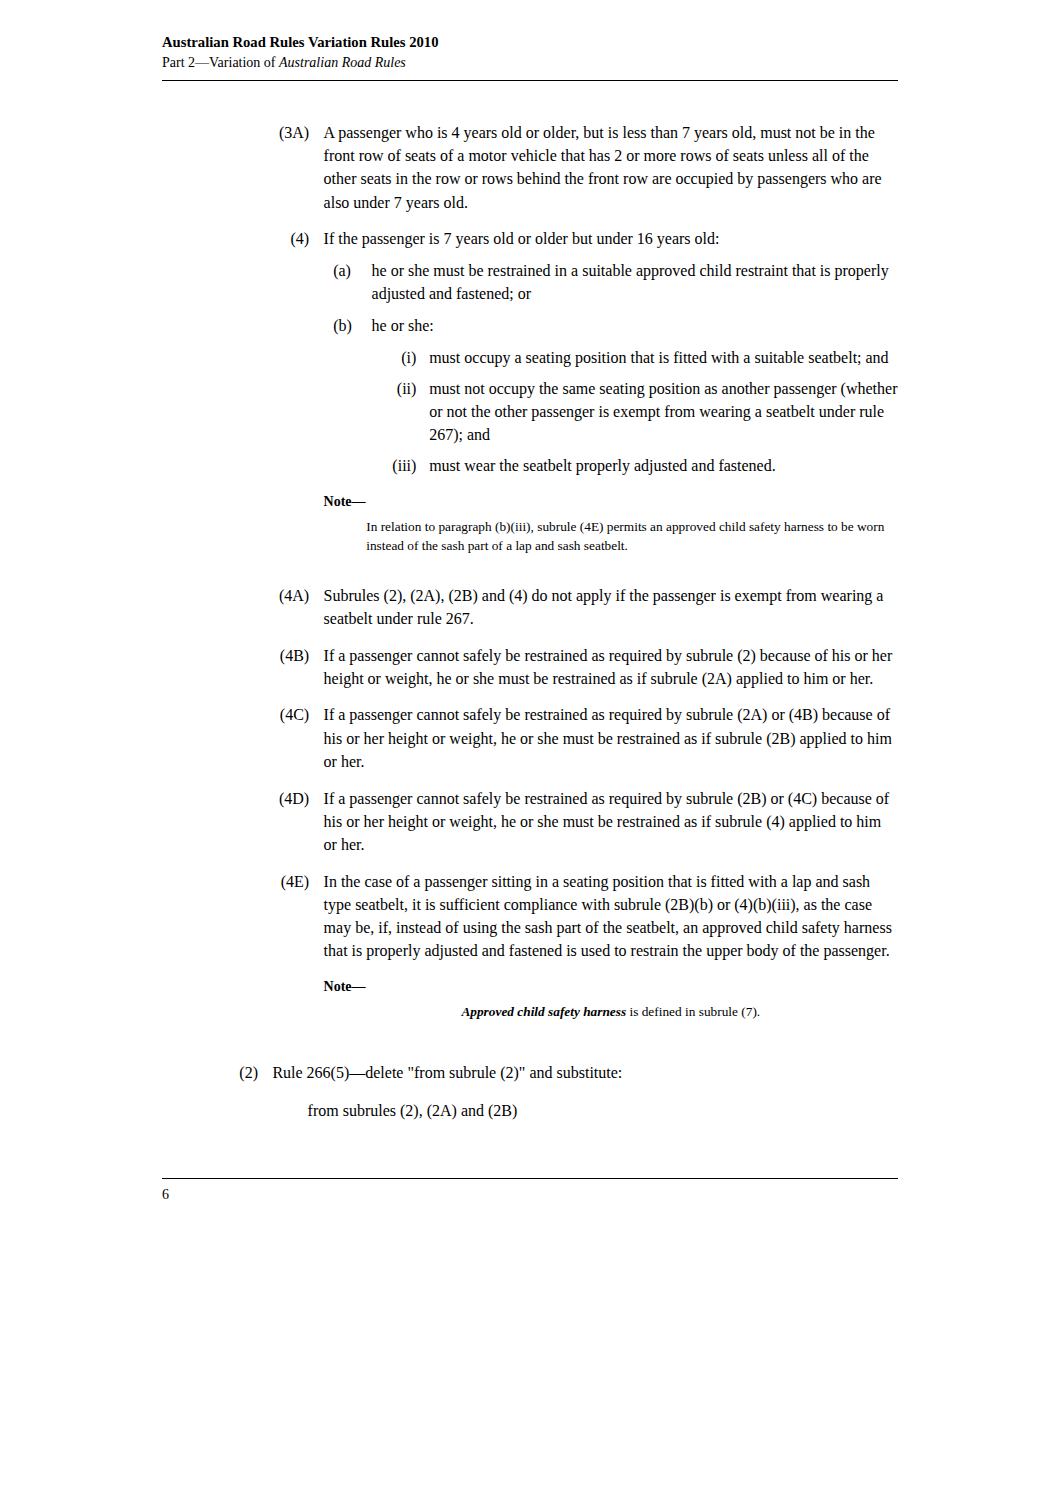Australian Road Rules Variation Rules 2010
Part 2—Variation of Australian Road Rules
(3A)
A passenger who is 4 years old or older, but is less than 7 years old, must not be in the front row of seats of a motor vehicle that has 2 or more rows of seats unless all of the other seats in the row or rows behind the front row are occupied by passengers who are also under 7 years old.
(4)
If the passenger is 7 years old or older but under 16 years old:
(a)
he or she must be restrained in a suitable approved child restraint that is properly adjusted and fastened; or
(b)
he or she:
(i)
must occupy a seating position that is fitted with a suitable seatbelt; and
(ii)
must not occupy the same seating position as another passenger (whether or not the other passenger is exempt from wearing a seatbelt under rule 267); and
(iii)
must wear the seatbelt properly adjusted and fastened.
Note—
In relation to paragraph (b)(iii), subrule (4E) permits an approved child safety harness to be worn instead of the sash part of a lap and sash seatbelt.
(4A)
Subrules (2), (2A), (2B) and (4) do not apply if the passenger is exempt from wearing a seatbelt under rule 267.
(4B)
If a passenger cannot safely be restrained as required by subrule (2) because of his or her height or weight, he or she must be restrained as if subrule (2A) applied to him or her.
(4C)
If a passenger cannot safely be restrained as required by subrule (2A) or (4B) because of his or her height or weight, he or she must be restrained as if subrule (2B) applied to him or her.
(4D)
If a passenger cannot safely be restrained as required by subrule (2B) or (4C) because of his or her height or weight, he or she must be restrained as if subrule (4) applied to him or her.
(4E)
In the case of a passenger sitting in a seating position that is fitted with a lap and sash type seatbelt, it is sufficient compliance with subrule (2B)(b) or (4)(b)(iii), as the case may be, if, instead of using the sash part of the seatbelt, an approved child safety harness that is properly adjusted and fastened is used to restrain the upper body of the passenger.
Note—
Approved child safety harness is defined in subrule (7).
(2)
Rule 266(5)—delete "from subrule (2)" and substitute:
from subrules (2), (2A) and (2B)
6